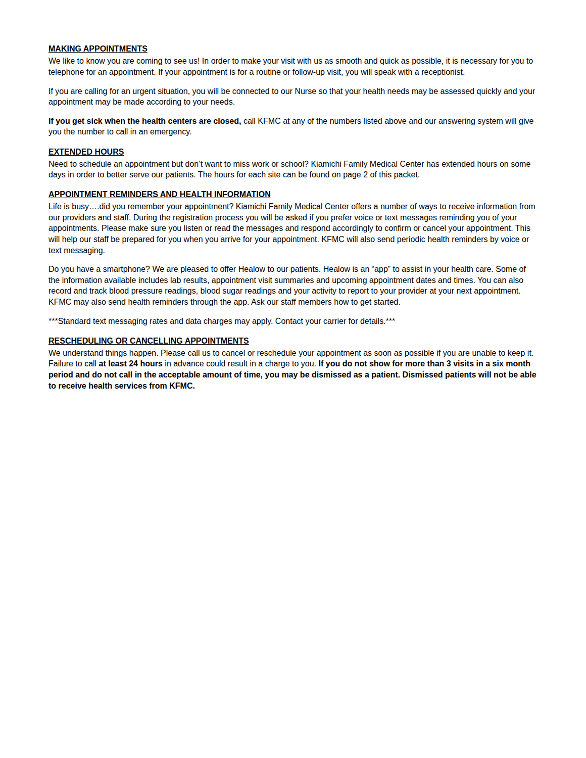Making Appointments
We like to know you are coming to see us! In order to make your visit with us as smooth and quick as possible, it is necessary for you to telephone for an appointment. If your appointment is for a routine or follow-up visit, you will speak with a receptionist.
If you are calling for an urgent situation, you will be connected to our Nurse so that your health needs may be assessed quickly and your appointment may be made according to your needs.
If you get sick when the health centers are closed, call KFMC at any of the numbers listed above and our answering system will give you the number to call in an emergency.
Extended Hours
Need to schedule an appointment but don’t want to miss work or school? Kiamichi Family Medical Center has extended hours on some days in order to better serve our patients. The hours for each site can be found on page 2 of this packet.
Appointment Reminders and Health Information
Life is busy….did you remember your appointment? Kiamichi Family Medical Center offers a number of ways to receive information from our providers and staff. During the registration process you will be asked if you prefer voice or text messages reminding you of your appointments. Please make sure you listen or read the messages and respond accordingly to confirm or cancel your appointment. This will help our staff be prepared for you when you arrive for your appointment. KFMC will also send periodic health reminders by voice or text messaging.
Do you have a smartphone? We are pleased to offer Healow to our patients. Healow is an “app” to assist in your health care. Some of the information available includes lab results, appointment visit summaries and upcoming appointment dates and times. You can also record and track blood pressure readings, blood sugar readings and your activity to report to your provider at your next appointment. KFMC may also send health reminders through the app. Ask our staff members how to get started.
***Standard text messaging rates and data charges may apply. Contact your carrier for details.***
Rescheduling or Cancelling Appointments
We understand things happen. Please call us to cancel or reschedule your appointment as soon as possible if you are unable to keep it. Failure to call at least 24 hours in advance could result in a charge to you. If you do not show for more than 3 visits in a six month period and do not call in the acceptable amount of time, you may be dismissed as a patient. Dismissed patients will not be able to receive health services from KFMC.